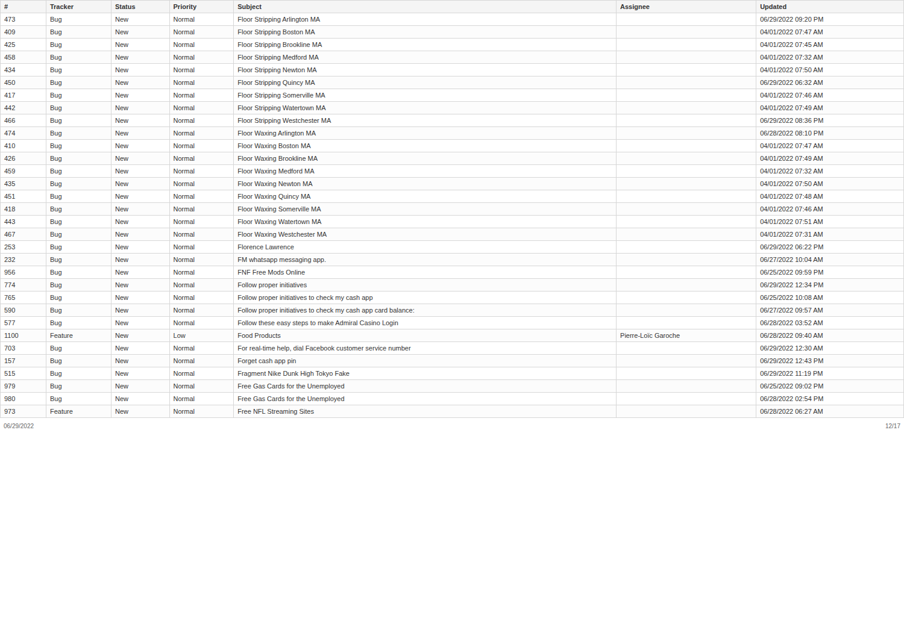| # | Tracker | Status | Priority | Subject | Assignee | Updated |
| --- | --- | --- | --- | --- | --- | --- |
| 473 | Bug | New | Normal | Floor Stripping Arlington MA | | 06/29/2022 09:20 PM |
| 409 | Bug | New | Normal | Floor Stripping Boston MA | | 04/01/2022 07:47 AM |
| 425 | Bug | New | Normal | Floor Stripping Brookline MA | | 04/01/2022 07:45 AM |
| 458 | Bug | New | Normal | Floor Stripping Medford MA | | 04/01/2022 07:32 AM |
| 434 | Bug | New | Normal | Floor Stripping Newton MA | | 04/01/2022 07:50 AM |
| 450 | Bug | New | Normal | Floor Stripping Quincy MA | | 06/29/2022 06:32 AM |
| 417 | Bug | New | Normal | Floor Stripping Somerville MA | | 04/01/2022 07:46 AM |
| 442 | Bug | New | Normal | Floor Stripping Watertown MA | | 04/01/2022 07:49 AM |
| 466 | Bug | New | Normal | Floor Stripping Westchester MA | | 06/29/2022 08:36 PM |
| 474 | Bug | New | Normal | Floor Waxing Arlington MA | | 06/28/2022 08:10 PM |
| 410 | Bug | New | Normal | Floor Waxing Boston MA | | 04/01/2022 07:47 AM |
| 426 | Bug | New | Normal | Floor Waxing Brookline MA | | 04/01/2022 07:49 AM |
| 459 | Bug | New | Normal | Floor Waxing Medford MA | | 04/01/2022 07:32 AM |
| 435 | Bug | New | Normal | Floor Waxing Newton MA | | 04/01/2022 07:50 AM |
| 451 | Bug | New | Normal | Floor Waxing Quincy MA | | 04/01/2022 07:48 AM |
| 418 | Bug | New | Normal | Floor Waxing Somerville MA | | 04/01/2022 07:46 AM |
| 443 | Bug | New | Normal | Floor Waxing Watertown MA | | 04/01/2022 07:51 AM |
| 467 | Bug | New | Normal | Floor Waxing Westchester MA | | 04/01/2022 07:31 AM |
| 253 | Bug | New | Normal | Florence Lawrence | | 06/29/2022 06:22 PM |
| 232 | Bug | New | Normal | FM whatsapp messaging app. | | 06/27/2022 10:04 AM |
| 956 | Bug | New | Normal | FNF Free Mods Online | | 06/25/2022 09:59 PM |
| 774 | Bug | New | Normal | Follow proper initiatives | | 06/29/2022 12:34 PM |
| 765 | Bug | New | Normal | Follow proper initiatives to check my cash app | | 06/25/2022 10:08 AM |
| 590 | Bug | New | Normal | Follow proper initiatives to check my cash app card balance: | | 06/27/2022 09:57 AM |
| 577 | Bug | New | Normal | Follow these easy steps to make Admiral Casino Login | | 06/28/2022 03:52 AM |
| 1100 | Feature | New | Low | Food Products | Pierre-Loïc Garoche | 06/28/2022 09:40 AM |
| 703 | Bug | New | Normal | For real-time help, dial Facebook customer service number | | 06/29/2022 12:30 AM |
| 157 | Bug | New | Normal | Forget cash app pin | | 06/29/2022 12:43 PM |
| 515 | Bug | New | Normal | Fragment Nike Dunk High Tokyo Fake | | 06/29/2022 11:19 PM |
| 979 | Bug | New | Normal | Free Gas Cards for the Unemployed | | 06/25/2022 09:02 PM |
| 980 | Bug | New | Normal | Free Gas Cards for the Unemployed | | 06/28/2022 02:54 PM |
| 973 | Feature | New | Normal | Free NFL Streaming Sites | | 06/28/2022 06:27 AM |
06/29/2022 12/17